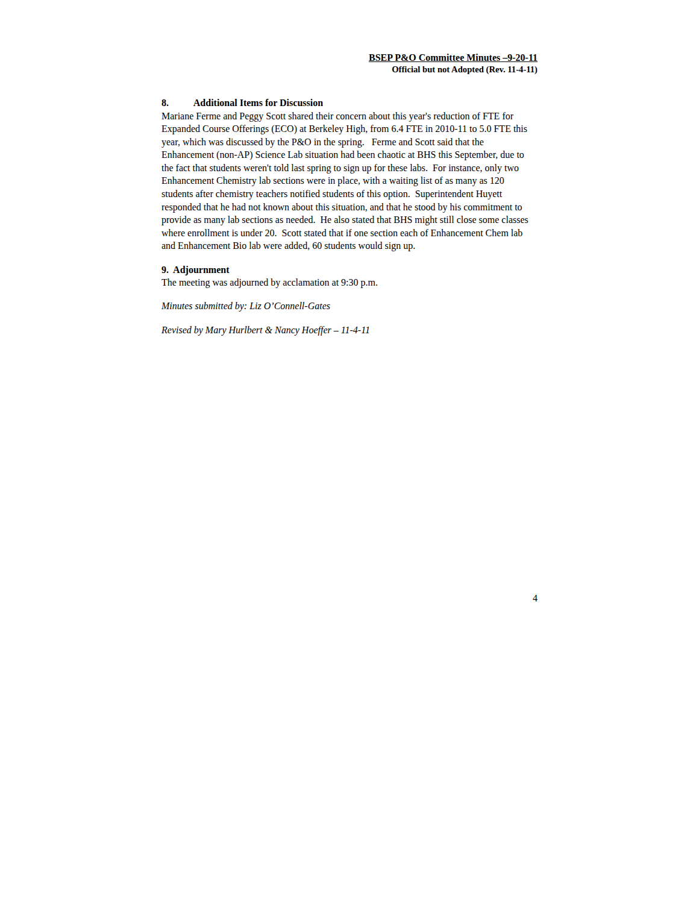BSEP P&O Committee Minutes –9-20-11
Official but not Adopted (Rev. 11-4-11)
8. Additional Items for Discussion
Mariane Ferme and Peggy Scott shared their concern about this year's reduction of FTE for Expanded Course Offerings (ECO) at Berkeley High, from 6.4 FTE in 2010-11 to 5.0 FTE this year, which was discussed by the P&O in the spring. Ferme and Scott said that the Enhancement (non-AP) Science Lab situation had been chaotic at BHS this September, due to the fact that students weren't told last spring to sign up for these labs. For instance, only two Enhancement Chemistry lab sections were in place, with a waiting list of as many as 120 students after chemistry teachers notified students of this option. Superintendent Huyett responded that he had not known about this situation, and that he stood by his commitment to provide as many lab sections as needed. He also stated that BHS might still close some classes where enrollment is under 20. Scott stated that if one section each of Enhancement Chem lab and Enhancement Bio lab were added, 60 students would sign up.
9. Adjournment
The meeting was adjourned by acclamation at 9:30 p.m.
Minutes submitted by: Liz O’Connell-Gates
Revised by Mary Hurlbert & Nancy Hoeffer – 11-4-11
4